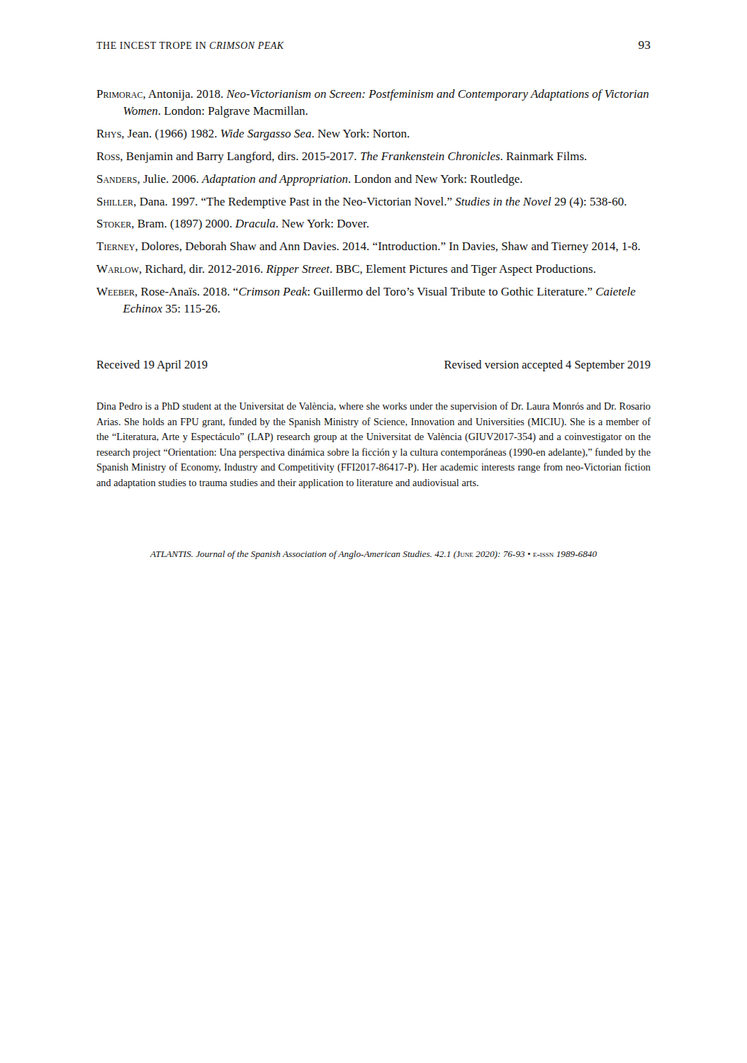The Incest Trope in Crimson Peak 93
Primorac, Antonija. 2018. Neo-Victorianism on Screen: Postfeminism and Contemporary Adaptations of Victorian Women. London: Palgrave Macmillan.
Rhys, Jean. (1966) 1982. Wide Sargasso Sea. New York: Norton.
Ross, Benjamin and Barry Langford, dirs. 2015-2017. The Frankenstein Chronicles. Rainmark Films.
Sanders, Julie. 2006. Adaptation and Appropriation. London and New York: Routledge.
Shiller, Dana. 1997. “The Redemptive Past in the Neo-Victorian Novel.” Studies in the Novel 29 (4): 538-60.
Stoker, Bram. (1897) 2000. Dracula. New York: Dover.
Tierney, Dolores, Deborah Shaw and Ann Davies. 2014. “Introduction.” In Davies, Shaw and Tierney 2014, 1-8.
Warlow, Richard, dir. 2012-2016. Ripper Street. BBC, Element Pictures and Tiger Aspect Productions.
Weeber, Rose-Anaïs. 2018. “Crimson Peak: Guillermo del Toro’s Visual Tribute to Gothic Literature.” Caietele Echinox 35: 115-26.
Received 19 April 2019 Revised version accepted 4 September 2019
Dina Pedro is a PhD student at the Universitat de València, where she works under the supervision of Dr. Laura Monrós and Dr. Rosario Arias. She holds an FPU grant, funded by the Spanish Ministry of Science, Innovation and Universities (MICIU). She is a member of the “Literatura, Arte y Espectáculo” (LAP) research group at the Universitat de València (GIUV2017-354) and a coinvestigator on the research project “Orientation: Una perspectiva dinámica sobre la ficción y la cultura contemporáneas (1990-en adelante),” funded by the Spanish Ministry of Economy, Industry and Competitivity (FFI2017-86417-P). Her academic interests range from neo-Victorian fiction and adaptation studies to trauma studies and their application to literature and audiovisual arts.
ATLANTIS. Journal of the Spanish Association of Anglo-American Studies. 42.1 (June 2020): 76-93 • e-issn 1989-6840